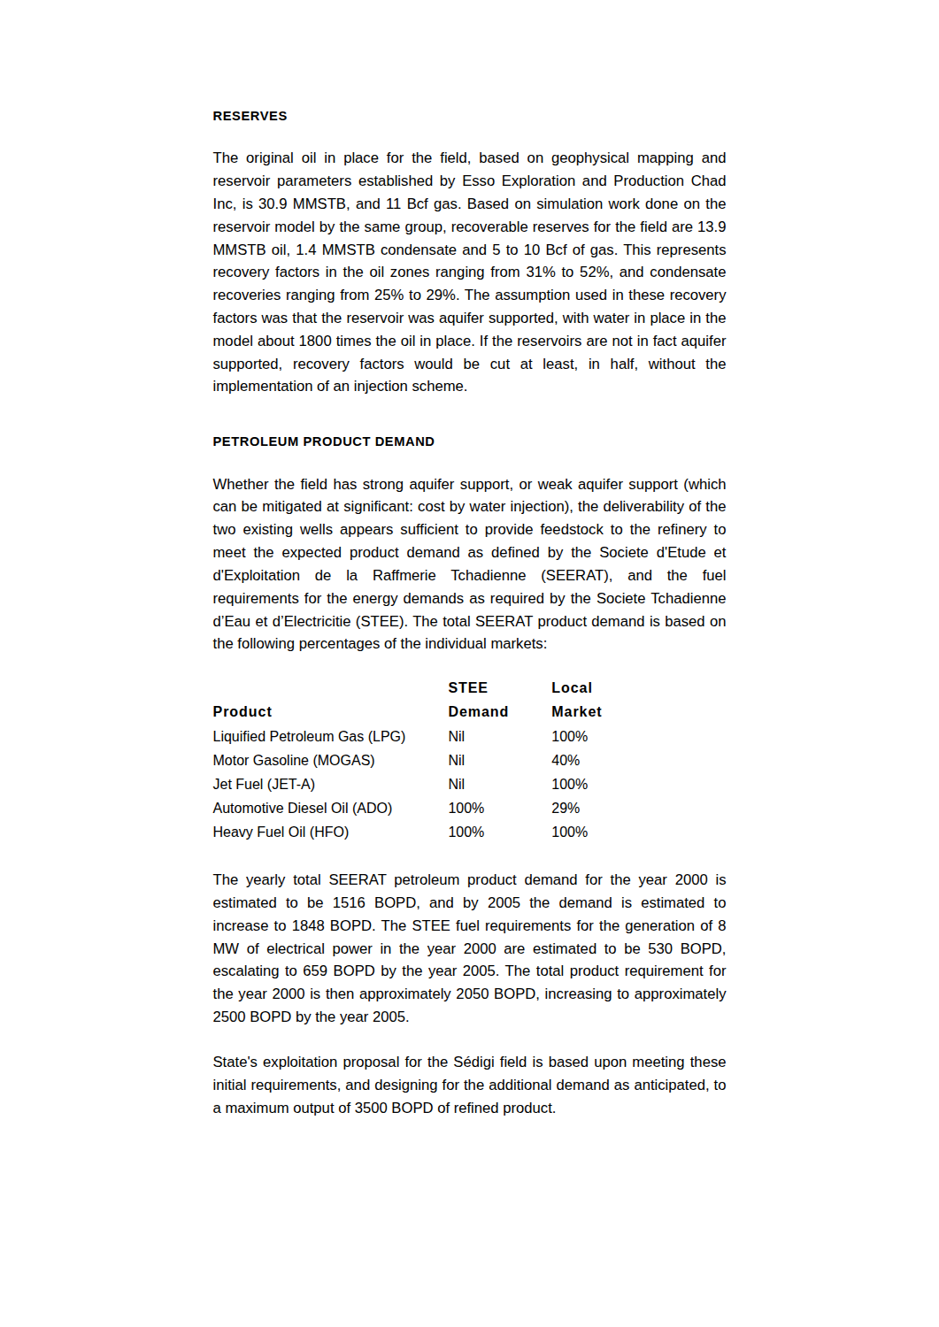RESERVES
The original oil in place for the field, based on geophysical mapping and reservoir parameters established by Esso Exploration and Production Chad Inc, is 30.9 MMSTB, and 11 Bcf gas. Based on simulation work done on the reservoir model by the same group, recoverable reserves for the field are 13.9 MMSTB oil, 1.4 MMSTB condensate and 5 to 10 Bcf of gas. This represents recovery factors in the oil zones ranging from 31% to 52%, and condensate recoveries ranging from 25% to 29%. The assumption used in these recovery factors was that the reservoir was aquifer supported, with water in place in the model about 1800 times the oil in place. If the reservoirs are not in fact aquifer supported, recovery factors would be cut at least, in half, without the implementation of an injection scheme.
PETROLEUM PRODUCT DEMAND
Whether the field has strong aquifer support, or weak aquifer support (which can be mitigated at significant: cost by water injection), the deliverability of the two existing wells appears sufficient to provide feedstock to the refinery to meet the expected product demand as defined by the Societe d'Etude et d'Exploitation de la Raffmerie Tchadienne (SEERAT), and the fuel requirements for the energy demands as required by the Societe Tchadienne d’Eau et d’Electricitie (STEE). The total SEERAT product demand is based on the following percentages of the individual markets:
| | STEE | Local |
| --- | --- | --- |
| Product | Demand | Market |
| Liquified Petroleum Gas (LPG) | Nil | 100% |
| Motor Gasoline (MOGAS) | Nil | 40% |
| Jet Fuel (JET-A) | Nil | 100% |
| Automotive Diesel Oil (ADO) | 100% | 29% |
| Heavy Fuel Oil (HFO) | 100% | 100% |
The yearly total SEERAT petroleum product demand for the year 2000 is estimated to be 1516 BOPD, and by 2005 the demand is estimated to increase to 1848 BOPD. The STEE fuel requirements for the generation of 8 MW of electrical power in the year 2000 are estimated to be 530 BOPD, escalating to 659 BOPD by the year 2005. The total product requirement for the year 2000 is then approximately 2050 BOPD, increasing to approximately 2500 BOPD by the year 2005.
State's exploitation proposal for the Sédigi field is based upon meeting these initial requirements, and designing for the additional demand as anticipated, to a maximum output of 3500 BOPD of refined product.